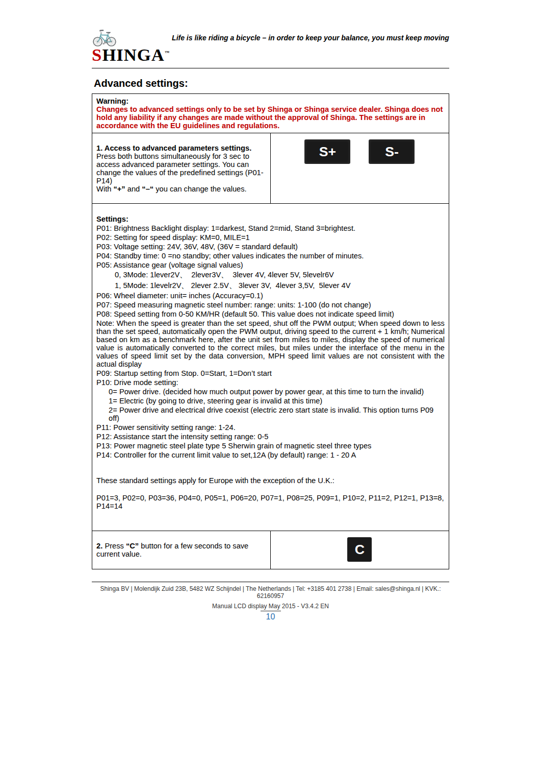🚲
SHINGA™
Life is like riding a bicycle – in order to keep your balance, you must keep moving
Advanced settings:
| Warning: Changes to advanced settings only to be set by Shinga or Shinga service dealer. Shinga does not hold any liability if any changes are made without the approval of Shinga. The settings are in accordance with the EU guidelines and regulations. |
| 1. Access to advanced parameters settings. Press both buttons simultaneously for 3 sec to access advanced parameter settings. You can change the values of the predefined settings (P01-P14) With “+” and “–“ you can change the values. | S+ S- |
| Settings: P01: Brightness Backlight display: 1=darkest, Stand 2=mid, Stand 3=brightest. P02: Setting for speed display: KM=0, MILE=1 P03: Voltage setting: 24V, 36V, 48V, (36V = standard default) P04: Standby time: 0 =no standby; other values indicates the number of minutes. P05: Assistance gear (voltage signal values) 0, 3Mode: 1lever2V、 2lever3V、 3lever 4V, 4lever 5V, 5levelr6V 1, 5Mode: 1levelr2V、 2lever 2.5V、 3lever 3V, 4lever 3,5V, 5lever 4V P06: Wheel diameter: unit= inches (Accuracy=0.1) P07: Speed measuring magnetic steel number: range: units: 1-100 (do not change) P08: Speed setting from 0-50 KM/HR (default 50. This value does not indicate speed limit) Note: When the speed is greater than the set speed, shut off the PWM output; When speed down to less than the set speed, automatically open the PWM output, driving speed to the current + 1 km/h; Numerical based on km as a benchmark here, after the unit set from miles to miles, display the speed of numerical value is automatically converted to the correct miles, but miles under the interface of the menu in the values of speed limit set by the data conversion, MPH speed limit values are not consistent with the actual display P09: Startup setting from Stop. 0=Start, 1=Don’t start P10: Drive mode setting: 0= Power drive. (decided how much output power by power gear, at this time to turn the invalid) 1= Electric (by going to drive, steering gear is invalid at this time) 2= Power drive and electrical drive coexist (electric zero start state is invalid. This option turns P09 off) P11: Power sensitivity setting range: 1-24. P12: Assistance start the intensity setting range: 0-5 P13: Power magnetic steel plate type 5 Sherwin grain of magnetic steel three types P14: Controller for the current limit value to set,12A (by default) range: 1 - 20 A These standard settings apply for Europe with the exception of the U.K.: P01=3, P02=0, P03=36, P04=0, P05=1, P06=20, P07=1, P08=25, P09=1, P10=2, P11=2, P12=1, P13=8, P14=14 |
| 2. Press “C” button for a few seconds to save current value. | C |
Shinga BV | Molendijk Zuid 23B, 5482 WZ Schijndel | The Netherlands | Tel: +3185 401 2738 | Email: sales@shinga.nl | KVK.: 62160957
Manual LCD display May 2015 - V3.4.2 EN
10